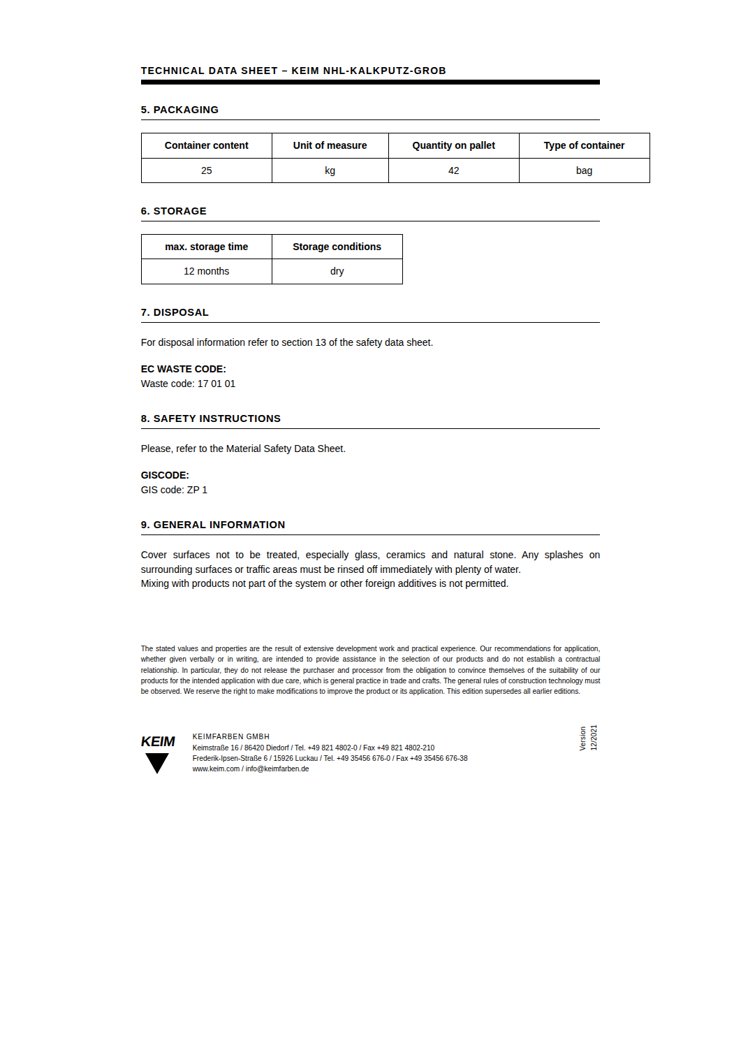Technical Data Sheet – KEIM NHL-Kalkputz-grob
5. Packaging
| Container content | Unit of measure | Quantity on pallet | Type of container |
| --- | --- | --- | --- |
| 25 | kg | 42 | bag |
6. Storage
| max. storage time | Storage conditions |
| --- | --- |
| 12 months | dry |
7. Disposal
For disposal information refer to section 13 of the safety data sheet.
EC WASTE CODE:
Waste code: 17 01 01
8. Safety Instructions
Please, refer to the Material Safety Data Sheet.
GISCODE:
GIS code: ZP 1
9. General Information
Cover surfaces not to be treated, especially glass, ceramics and natural stone. Any splashes on surrounding surfaces or traffic areas must be rinsed off immediately with plenty of water.
Mixing with products not part of the system or other foreign additives is not permitted.
The stated values and properties are the result of extensive development work and practical experience. Our recommendations for application, whether given verbally or in writing, are intended to provide assistance in the selection of our products and do not establish a contractual relationship. In particular, they do not release the purchaser and processor from the obligation to convince themselves of the suitability of our products for the intended application with due care, which is general practice in trade and crafts. The general rules of construction technology must be observed. We reserve the right to make modifications to improve the product or its application. This edition supersedes all earlier editions.
Version
12/2021
KEIM
KEIMFARBEN GMBH
Keimstraße 16 / 86420 Diedorf / Tel. +49 821 4802-0 / Fax +49 821 4802-210
Frederik-Ipsen-Straße 6 / 15926 Luckau / Tel. +49 35456 676-0 / Fax +49 35456 676-38
www.keim.com / info@keimfarben.de